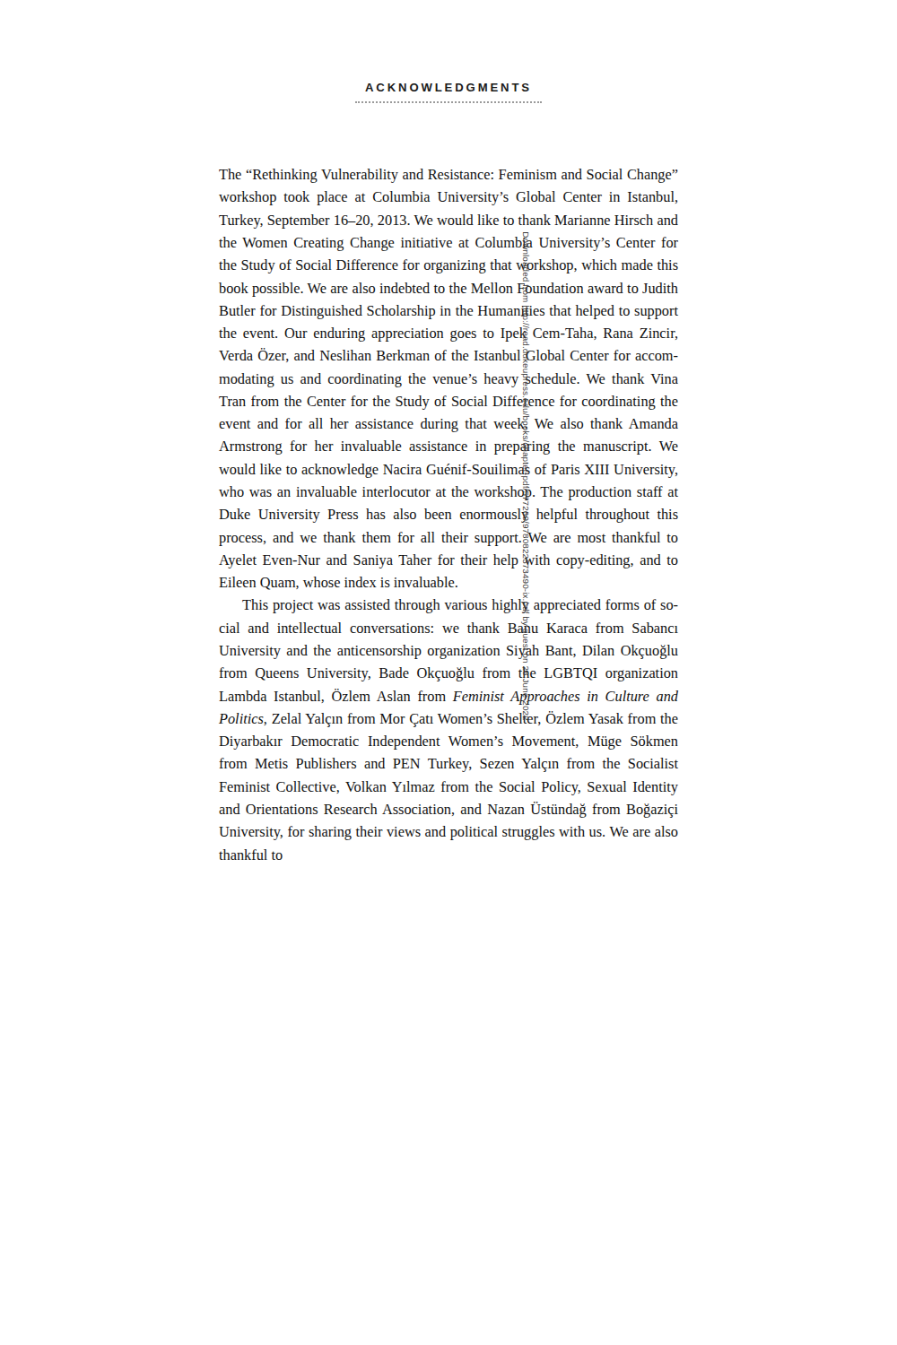Acknowledgments
The “Rethinking Vulnerability and Resistance: Feminism and Social Change” workshop took place at Columbia University’s Global Center in Istanbul, Turkey, September 16–20, 2013. We would like to thank Marianne Hirsch and the Women Creating Change initiative at Columbia University’s Center for the Study of Social Difference for organizing that workshop, which made this book possible. We are also indebted to the Mellon Foundation award to Judith Butler for Distinguished Scholarship in the Humanities that helped to support the event. Our enduring appreciation goes to Ipek Cem-Taha, Rana Zincir, Verda Özer, and Neslihan Berkman of the Istanbul Global Center for accommodating us and coordinating the venue’s heavy schedule. We thank Vina Tran from the Center for the Study of Social Difference for coordinating the event and for all her assistance during that week. We also thank Amanda Armstrong for her invaluable assistance in preparing the manuscript. We would like to acknowledge Nacira Guénif-Souilimas of Paris XIII University, who was an invaluable interlocutor at the workshop. The production staff at Duke University Press has also been enormously helpful throughout this process, and we thank them for all their support. We are most thankful to Ayelet Even-Nur and Saniya Taher for their help with copy-editing, and to Eileen Quam, whose index is invaluable.
This project was assisted through various highly appreciated forms of social and intellectual conversations: we thank Banu Karaca from Sabancı University and the anticensorship organization Siyah Bant, Dilan Okçuoğlu from Queens University, Bade Okçuoğlu from the LGBTQI organization Lambda Istanbul, Özlem Aslan from Feminist Approaches in Culture and Politics, Zelal Yalçın from Mor Çatı Women’s Shelter, Özlem Yasak from the Diyarbakır Democratic Independent Women’s Movement, Müge Sökmen from Metis Publishers and PEN Turkey, Sezen Yalçın from the Socialist Feminist Collective, Volkan Yılmaz from the Social Policy, Sexual Identity and Orientations Research Association, and Nazan Üstündağ from Boğaziçi University, for sharing their views and political struggles with us. We are also thankful to
Downloaded from http://read.dukeupress.edu/books/chapter-pdf/577269/9780822373490-ix.pdf by guest on 28 June 2022